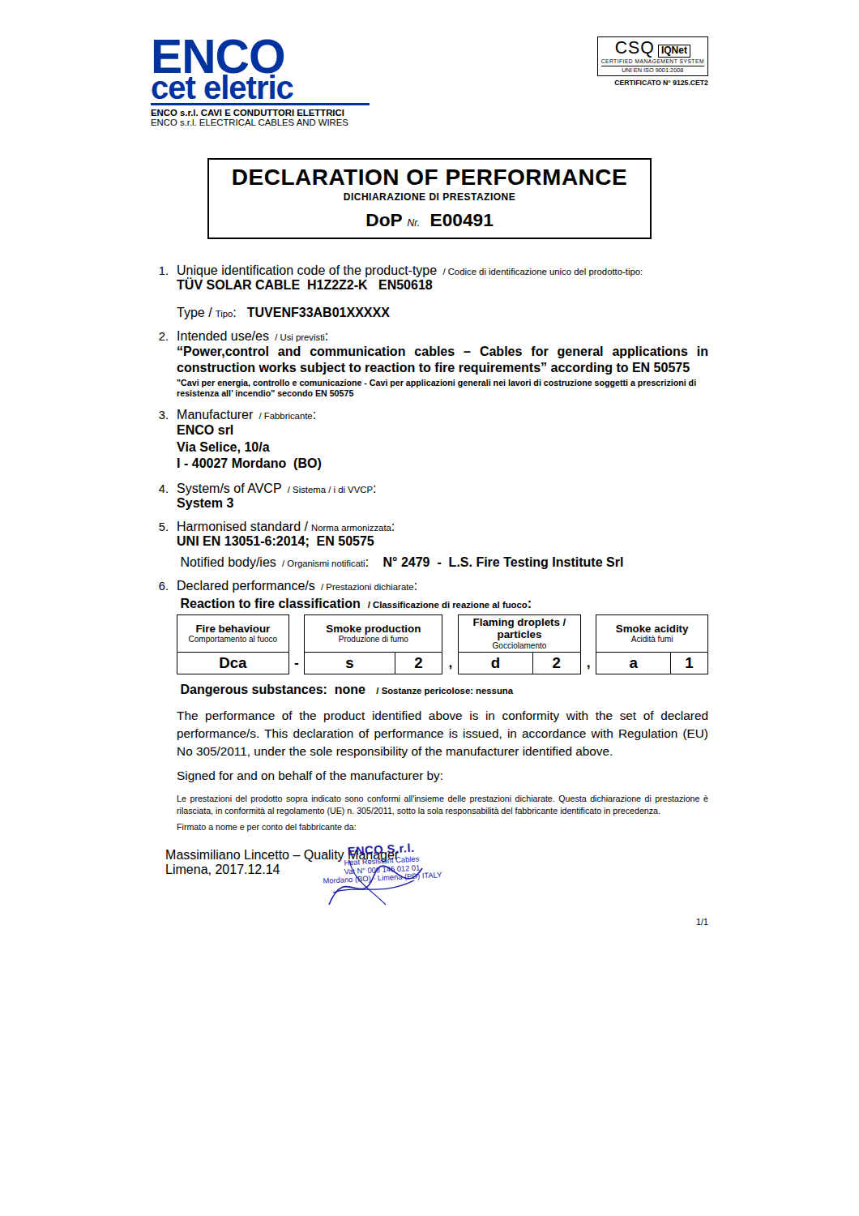ENCO
cet eletric
ENCO s.r.l. CAVI E CONDUTTORI ELETTRICI
ENCO s.r.l. ELECTRICAL CABLES AND WIRES
CSQ IQNet
CERTIFIED MANAGEMENT SYSTEM
UNI EN ISO 9001:2008
CERTIFICATO N° 9125.CET2
DECLARATION OF PERFORMANCE
DICHIARAZIONE DI PRESTAZIONE
DoP Nr. E00491
Unique identification code of the product-type / Codice di identificazione unico del prodotto-tipo:
TÜV SOLAR CABLE H1Z2Z2-K EN50618
Type / Tipo: TUVENF33AB01XXXXX
Intended use/es / Usi previsti:
“Power,control and communication cables – Cables for general applications in construction works subject to reaction to fire requirements” according to EN 50575
"Cavi per energia, controllo e comunicazione - Cavi per applicazioni generali nei lavori di costruzione soggetti a prescrizioni di resistenza all’ incendio" secondo EN 50575
Manufacturer / Fabbricante:
ENCO srl
Via Selice, 10/a
I - 40027 Mordano (BO)
System/s of AVCP / Sistema / i di VVCP:
System 3
Harmonised standard / Norma armonizzata:
UNI EN 13051-6:2014; EN 50575
Notified body/ies / Organismi notificati: N° 2479 - L.S. Fire Testing Institute Srl
Declared performance/s / Prestazioni dichiarate:
Reaction to fire classification / Classificazione di reazione al fuoco:
| Fire behaviour Comportamento al fuoco | | Smoke production Produzione di fumo | | Flaming droplets / particles Gocciolamento | | Smoke acidity Acidità fumi |
| Dca | - | s | 2 | , | d | 2 | , | a | 1 |
Dangerous substances: none / Sostanze pericolose: nessuna
The performance of the product identified above is in conformity with the set of declared performance/s. This declaration of performance is issued, in accordance with Regulation (EU) No 305/2011, under the sole responsibility of the manufacturer identified above.
Signed for and on behalf of the manufacturer by:
Le prestazioni del prodotto sopra indicato sono conformi all'insieme delle prestazioni dichiarate. Questa dichiarazione di prestazione è rilasciata, in conformità al regolamento (UE) n. 305/2011, sotto la sola responsabilità del fabbricante identificato in precedenza.
Firmato a nome e per conto del fabbricante da:
Massimiliano Lincetto – Quality Manager
Limena, 2017.12.14
ENCO S.r.l.
Heat Resistant Cables
Vat N° 008 145 012 01
Mordano (BO) - Limena (PD) ITALY
1/1